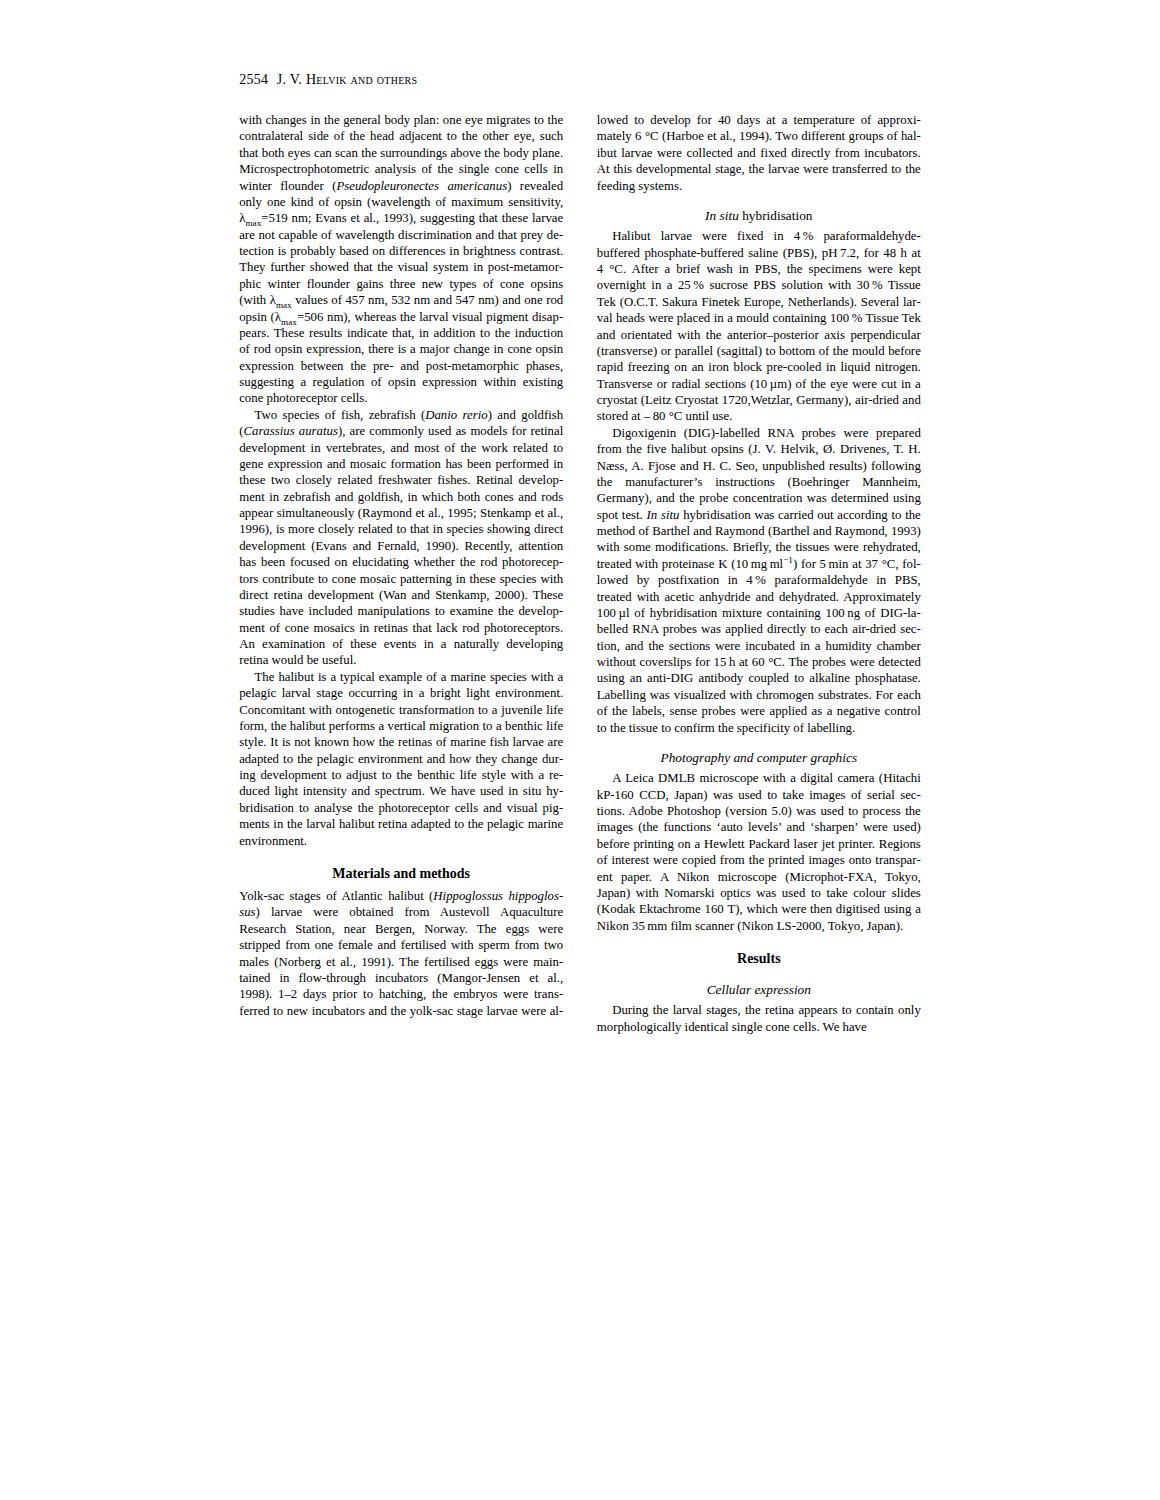2554 J. V. Helvik and others
with changes in the general body plan: one eye migrates to the contralateral side of the head adjacent to the other eye, such that both eyes can scan the surroundings above the body plane. Microspectrophotometric analysis of the single cone cells in winter flounder (Pseudopleuronectes americanus) revealed only one kind of opsin (wavelength of maximum sensitivity, λmax=519 nm; Evans et al., 1993), suggesting that these larvae are not capable of wavelength discrimination and that prey detection is probably based on differences in brightness contrast. They further showed that the visual system in post-metamorphic winter flounder gains three new types of cone opsins (with λmax values of 457 nm, 532 nm and 547 nm) and one rod opsin (λmax=506 nm), whereas the larval visual pigment disappears. These results indicate that, in addition to the induction of rod opsin expression, there is a major change in cone opsin expression between the pre- and post-metamorphic phases, suggesting a regulation of opsin expression within existing cone photoreceptor cells.
Two species of fish, zebrafish (Danio rerio) and goldfish (Carassius auratus), are commonly used as models for retinal development in vertebrates, and most of the work related to gene expression and mosaic formation has been performed in these two closely related freshwater fishes. Retinal development in zebrafish and goldfish, in which both cones and rods appear simultaneously (Raymond et al., 1995; Stenkamp et al., 1996), is more closely related to that in species showing direct development (Evans and Fernald, 1990). Recently, attention has been focused on elucidating whether the rod photoreceptors contribute to cone mosaic patterning in these species with direct retina development (Wan and Stenkamp, 2000). These studies have included manipulations to examine the development of cone mosaics in retinas that lack rod photoreceptors. An examination of these events in a naturally developing retina would be useful.
The halibut is a typical example of a marine species with a pelagic larval stage occurring in a bright light environment. Concomitant with ontogenetic transformation to a juvenile life form, the halibut performs a vertical migration to a benthic life style. It is not known how the retinas of marine fish larvae are adapted to the pelagic environment and how they change during development to adjust to the benthic life style with a reduced light intensity and spectrum. We have used in situ hybridisation to analyse the photoreceptor cells and visual pigments in the larval halibut retina adapted to the pelagic marine environment.
Materials and methods
Yolk-sac stages of Atlantic halibut (Hippoglossus hippoglossus) larvae were obtained from Austevoll Aquaculture Research Station, near Bergen, Norway. The eggs were stripped from one female and fertilised with sperm from two males (Norberg et al., 1991). The fertilised eggs were maintained in flow-through incubators (Mangor-Jensen et al., 1998). 1–2 days prior to hatching, the embryos were transferred to new incubators and the yolk-sac stage larvae were allowed to develop for 40 days at a temperature of approximately 6 °C (Harboe et al., 1994). Two different groups of halibut larvae were collected and fixed directly from incubators. At this developmental stage, the larvae were transferred to the feeding systems.
In situ hybridisation
Halibut larvae were fixed in 4 % paraformaldehyde-buffered phosphate-buffered saline (PBS), pH 7.2, for 48 h at 4 °C. After a brief wash in PBS, the specimens were kept overnight in a 25 % sucrose PBS solution with 30 % Tissue Tek (O.C.T. Sakura Finetek Europe, Netherlands). Several larval heads were placed in a mould containing 100 % Tissue Tek and orientated with the anterior–posterior axis perpendicular (transverse) or parallel (sagittal) to bottom of the mould before rapid freezing on an iron block pre-cooled in liquid nitrogen. Transverse or radial sections (10 µm) of the eye were cut in a cryostat (Leitz Cryostat 1720,Wetzlar, Germany), air-dried and stored at – 80 °C until use.
Digoxigenin (DIG)-labelled RNA probes were prepared from the five halibut opsins (J. V. Helvik, Ø. Drivenes, T. H. Næss, A. Fjose and H. C. Seo, unpublished results) following the manufacturer’s instructions (Boehringer Mannheim, Germany), and the probe concentration was determined using spot test. In situ hybridisation was carried out according to the method of Barthel and Raymond (Barthel and Raymond, 1993) with some modifications. Briefly, the tissues were rehydrated, treated with proteinase K (10 mg ml−1) for 5 min at 37 °C, followed by postfixation in 4 % paraformaldehyde in PBS, treated with acetic anhydride and dehydrated. Approximately 100 µl of hybridisation mixture containing 100 ng of DIG-labelled RNA probes was applied directly to each air-dried section, and the sections were incubated in a humidity chamber without coverslips for 15 h at 60 °C. The probes were detected using an anti-DIG antibody coupled to alkaline phosphatase. Labelling was visualized with chromogen substrates. For each of the labels, sense probes were applied as a negative control to the tissue to confirm the specificity of labelling.
Photography and computer graphics
A Leica DMLB microscope with a digital camera (Hitachi kP-160 CCD, Japan) was used to take images of serial sections. Adobe Photoshop (version 5.0) was used to process the images (the functions ‘auto levels’ and ‘sharpen’ were used) before printing on a Hewlett Packard laser jet printer. Regions of interest were copied from the printed images onto transparent paper. A Nikon microscope (Microphot-FXA, Tokyo, Japan) with Nomarski optics was used to take colour slides (Kodak Ektachrome 160 T), which were then digitised using a Nikon 35 mm film scanner (Nikon LS-2000, Tokyo, Japan).
Results
Cellular expression
During the larval stages, the retina appears to contain only morphologically identical single cone cells. We have